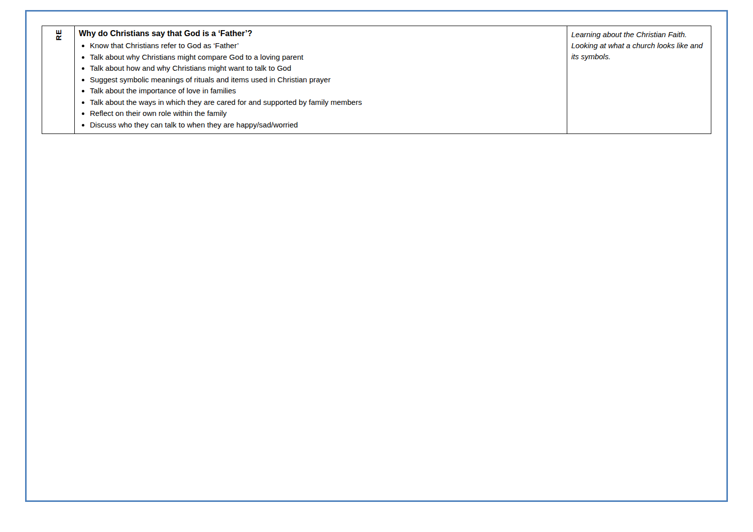| RE | Why do Christians say that God is a ‘Father’? Know that Christians refer to God as ‘Father’ Talk about why Christians might compare God to a loving parent Talk about how and why Christians might want to talk to God Suggest symbolic meanings of rituals and items used in Christian prayer Talk about the importance of love in families Talk about the ways in which they are cared for and supported by family members Reflect on their own role within the family Discuss who they can talk to when they are happy/sad/worried | Learning about the Christian Faith. Looking at what a church looks like and its symbols. |